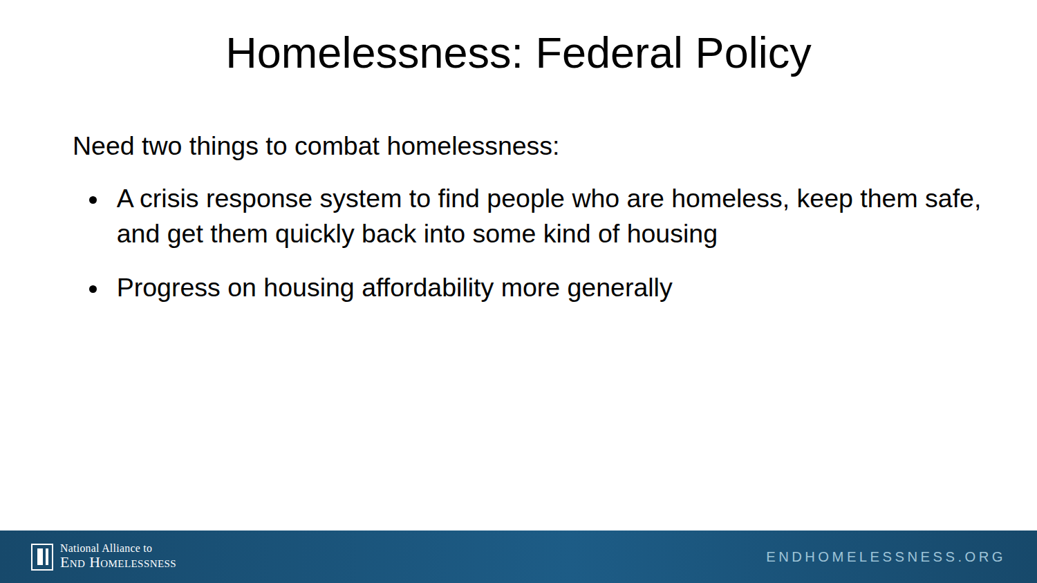Homelessness: Federal Policy
Need two things to combat homelessness:
A crisis response system to find people who are homeless, keep them safe, and get them quickly back into some kind of housing
Progress on housing affordability more generally
National Alliance to
End Homelessness
ENDHOMELESSNESS.ORG